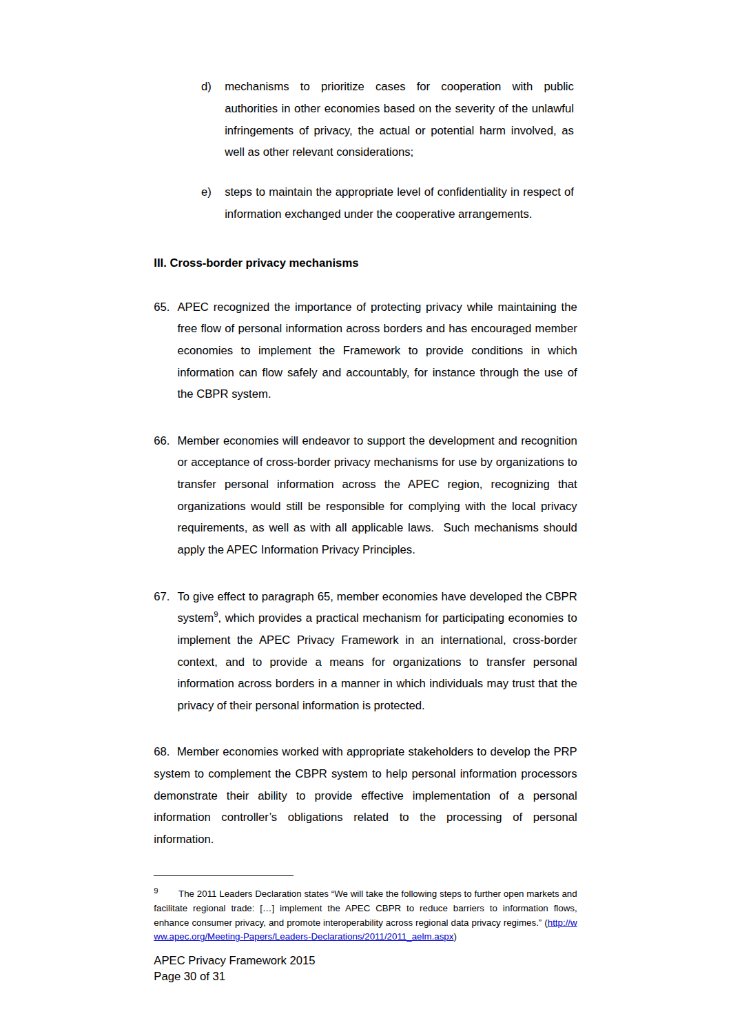d) mechanisms to prioritize cases for cooperation with public authorities in other economies based on the severity of the unlawful infringements of privacy, the actual or potential harm involved, as well as other relevant considerations;
e) steps to maintain the appropriate level of confidentiality in respect of information exchanged under the cooperative arrangements.
III. Cross-border privacy mechanisms
65. APEC recognized the importance of protecting privacy while maintaining the free flow of personal information across borders and has encouraged member economies to implement the Framework to provide conditions in which information can flow safely and accountably, for instance through the use of the CBPR system.
66. Member economies will endeavor to support the development and recognition or acceptance of cross-border privacy mechanisms for use by organizations to transfer personal information across the APEC region, recognizing that organizations would still be responsible for complying with the local privacy requirements, as well as with all applicable laws. Such mechanisms should apply the APEC Information Privacy Principles.
67. To give effect to paragraph 65, member economies have developed the CBPR system9, which provides a practical mechanism for participating economies to implement the APEC Privacy Framework in an international, cross-border context, and to provide a means for organizations to transfer personal information across borders in a manner in which individuals may trust that the privacy of their personal information is protected.
68. Member economies worked with appropriate stakeholders to develop the PRP system to complement the CBPR system to help personal information processors demonstrate their ability to provide effective implementation of a personal information controller’s obligations related to the processing of personal information.
9The 2011 Leaders Declaration states “We will take the following steps to further open markets and facilitate regional trade: […] implement the APEC CBPR to reduce barriers to information flows, enhance consumer privacy, and promote interoperability across regional data privacy regimes.” (http://www.apec.org/Meeting-Papers/Leaders-Declarations/2011/2011_aelm.aspx)
APEC Privacy Framework 2015
Page 30 of 31